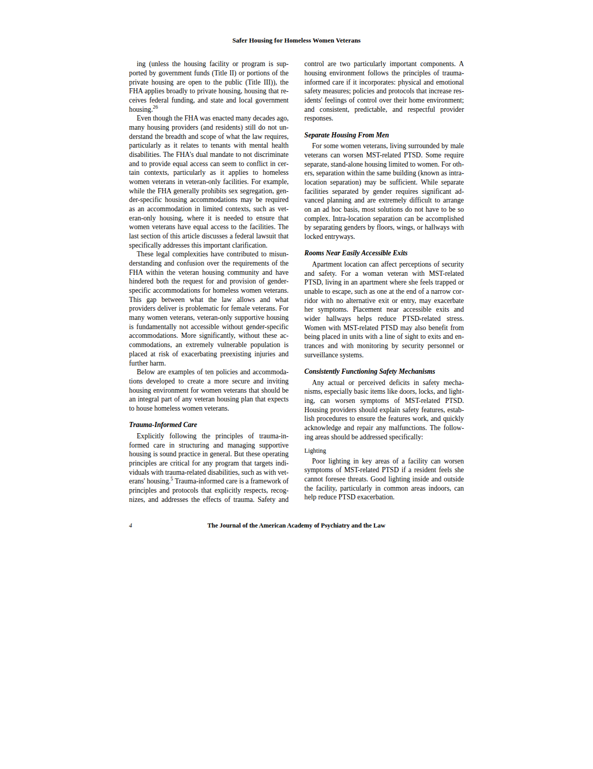Safer Housing for Homeless Women Veterans
ing (unless the housing facility or program is supported by government funds (Title II) or portions of the private housing are open to the public (Title III)), the FHA applies broadly to private housing, housing that receives federal funding, and state and local government housing.26
Even though the FHA was enacted many decades ago, many housing providers (and residents) still do not understand the breadth and scope of what the law requires, particularly as it relates to tenants with mental health disabilities. The FHA's dual mandate to not discriminate and to provide equal access can seem to conflict in certain contexts, particularly as it applies to homeless women veterans in veteran-only facilities. For example, while the FHA generally prohibits sex segregation, gender-specific housing accommodations may be required as an accommodation in limited contexts, such as veteran-only housing, where it is needed to ensure that women veterans have equal access to the facilities. The last section of this article discusses a federal lawsuit that specifically addresses this important clarification.
These legal complexities have contributed to misunderstanding and confusion over the requirements of the FHA within the veteran housing community and have hindered both the request for and provision of gender-specific accommodations for homeless women veterans. This gap between what the law allows and what providers deliver is problematic for female veterans. For many women veterans, veteran-only supportive housing is fundamentally not accessible without gender-specific accommodations. More significantly, without these accommodations, an extremely vulnerable population is placed at risk of exacerbating preexisting injuries and further harm.
Below are examples of ten policies and accommodations developed to create a more secure and inviting housing environment for women veterans that should be an integral part of any veteran housing plan that expects to house homeless women veterans.
Trauma-Informed Care
Explicitly following the principles of trauma-informed care in structuring and managing supportive housing is sound practice in general. But these operating principles are critical for any program that targets individuals with trauma-related disabilities, such as with veterans' housing.5 Trauma-informed care is a framework of principles and protocols that explicitly respects, recognizes, and addresses the effects of trauma. Safety and control are two particularly important components. A housing environment follows the principles of trauma-informed care if it incorporates: physical and emotional safety measures; policies and protocols that increase residents' feelings of control over their home environment; and consistent, predictable, and respectful provider responses.
Separate Housing From Men
For some women veterans, living surrounded by male veterans can worsen MST-related PTSD. Some require separate, stand-alone housing limited to women. For others, separation within the same building (known as intra-location separation) may be sufficient. While separate facilities separated by gender requires significant advanced planning and are extremely difficult to arrange on an ad hoc basis, most solutions do not have to be so complex. Intra-location separation can be accomplished by separating genders by floors, wings, or hallways with locked entryways.
Rooms Near Easily Accessible Exits
Apartment location can affect perceptions of security and safety. For a woman veteran with MST-related PTSD, living in an apartment where she feels trapped or unable to escape, such as one at the end of a narrow corridor with no alternative exit or entry, may exacerbate her symptoms. Placement near accessible exits and wider hallways helps reduce PTSD-related stress. Women with MST-related PTSD may also benefit from being placed in units with a line of sight to exits and entrances and with monitoring by security personnel or surveillance systems.
Consistently Functioning Safety Mechanisms
Any actual or perceived deficits in safety mechanisms, especially basic items like doors, locks, and lighting, can worsen symptoms of MST-related PTSD. Housing providers should explain safety features, establish procedures to ensure the features work, and quickly acknowledge and repair any malfunctions. The following areas should be addressed specifically:
Lighting
Poor lighting in key areas of a facility can worsen symptoms of MST-related PTSD if a resident feels she cannot foresee threats. Good lighting inside and outside the facility, particularly in common areas indoors, can help reduce PTSD exacerbation.
4 The Journal of the American Academy of Psychiatry and the Law